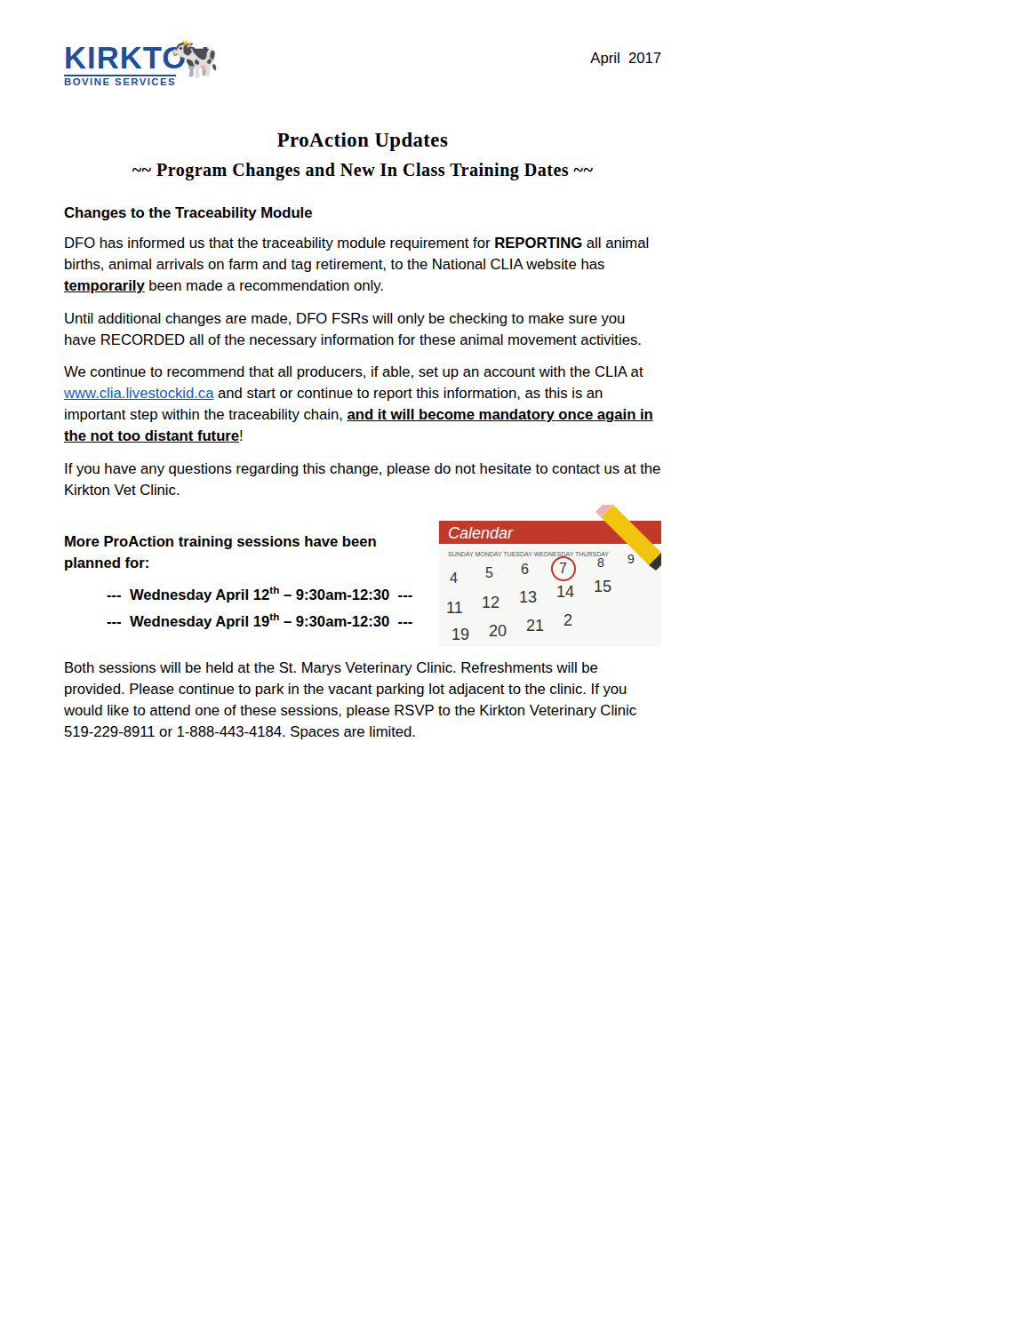KIRKTON
BOVINE SERVICES
🐄
April 2017
ProAction Updates
~~ Program Changes and New In Class Training Dates ~~
Changes to the Traceability Module
DFO has informed us that the traceability module requirement for REPORTING all animal births, animal arrivals on farm and tag retirement, to the National CLIA website has temporarily been made a recommendation only.
Until additional changes are made, DFO FSRs will only be checking to make sure you have RECORDED all of the necessary information for these animal movement activities.
We continue to recommend that all producers, if able, set up an account with the CLIA at www.clia.livestockid.ca and start or continue to report this information, as this is an important step within the traceability chain, and it will become mandatory once again in the not too distant future!
If you have any questions regarding this change, please do not hesitate to contact us at the Kirkton Vet Clinic.
More ProAction training sessions have been planned for:
--- Wednesday April 12th – 9:30am-12:30 ---
--- Wednesday April 19th – 9:30am-12:30 ---
Both sessions will be held at the St. Marys Veterinary Clinic. Refreshments will be provided. Please continue to park in the vacant parking lot adjacent to the clinic. If you would like to attend one of these sessions, please RSVP to the Kirkton Veterinary Clinic 519-229-8911 or 1-888-443-4184. Spaces are limited.